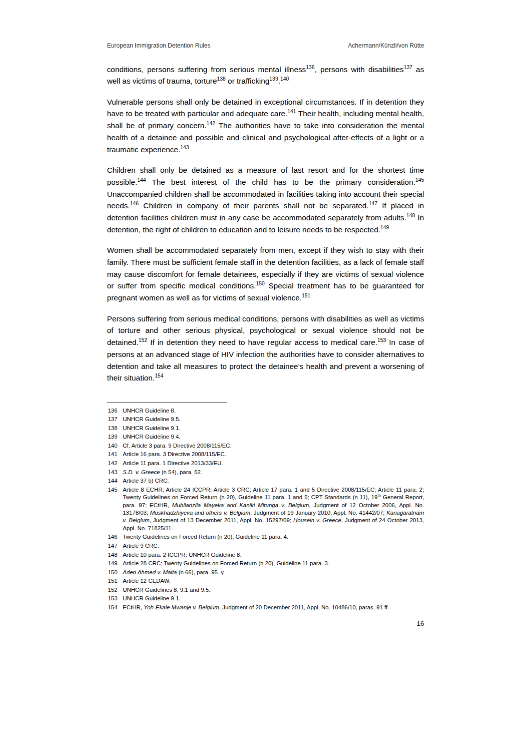European Immigration Detention Rules
Achermann/Künzli/von Rütte
conditions, persons suffering from serious mental illness136, persons with disabilities137 as well as victims of trauma, torture138 or trafficking139.140
Vulnerable persons shall only be detained in exceptional circumstances. If in detention they have to be treated with particular and adequate care.141 Their health, including mental health, shall be of primary concern.142 The authorities have to take into consideration the mental health of a detainee and possible and clinical and psychological after-effects of a light or a traumatic experience.143
Children shall only be detained as a measure of last resort and for the shortest time possible.144 The best interest of the child has to be the primary consideration.145 Unaccompanied children shall be accommodated in facilities taking into account their special needs.146 Children in company of their parents shall not be separated.147 If placed in detention facilities children must in any case be accommodated separately from adults.148 In detention, the right of children to education and to leisure needs to be respected.149
Women shall be accommodated separately from men, except if they wish to stay with their family. There must be sufficient female staff in the detention facilities, as a lack of female staff may cause discomfort for female detainees, especially if they are victims of sexual violence or suffer from specific medical conditions.150 Special treatment has to be guaranteed for pregnant women as well as for victims of sexual violence.151
Persons suffering from serious medical conditions, persons with disabilities as well as victims of torture and other serious physical, psychological or sexual violence should not be detained.152 If in detention they need to have regular access to medical care.153 In case of persons at an advanced stage of HIV infection the authorities have to consider alternatives to detention and take all measures to protect the detainee's health and prevent a worsening of their situation.154
136
UNHCR Guideline 8.
137
UNHCR Guideline 9.5.
138
UNHCR Guideline 9.1.
139
UNHCR Guideline 9.4.
140
Cf. Article 3 para. 9 Directive 2008/115/EC.
141
Article 16 para. 3 Directive 2008/115/EC.
142
Article 11 para. 1 Directive 2013/33/EU.
143
S.D. v. Greece (n 54), para. 52.
144
Article 37 b) CRC.
145
Article 8 ECHR; Article 24 ICCPR; Article 3 CRC; Article 17 para. 1 and 5 Directive 2008/115/EC; Article 11 para. 2; Twenty Guidelines on Forced Return (n 20), Guideline 11 para. 1 and 5; CPT Standards (n 11), 19th General Report, para. 97; ECtHR, Mubilanzila Mayeka and Kaniki Mitunga v. Belgium, Judgment of 12 October 2006, Appl. No. 13178/03; Muskhadzhiyeva and others v. Belgium, Judgment of 19 January 2010, Appl. No. 41442/07; Kanagaratnam v. Belgium, Judgment of 13 December 2011, Appl. No. 15297/09; Housein v. Greece, Judgment of 24 October 2013, Appl. No. 71825/11.
146
Twenty Guidelines on Forced Return (n 20), Guideline 11 para. 4.
147
Article 9 CRC.
148
Article 10 para. 2 ICCPR; UNHCR Guideline 8.
149
Article 28 CRC; Twenty Guidelines on Forced Return (n 20), Guideline 11 para. 3.
150
Aden Ahmed v. Malta (n 66), para. 95. y
151
Article 12 CEDAW.
152
UNHCR Guidelines 8, 9.1 and 9.5.
153
UNHCR Guideline 9.1.
154
ECtHR, Yoh-Ekale Mwanje v. Belgium, Judgment of 20 December 2011, Appl. No. 10486/10, paras. 91 ff.
16